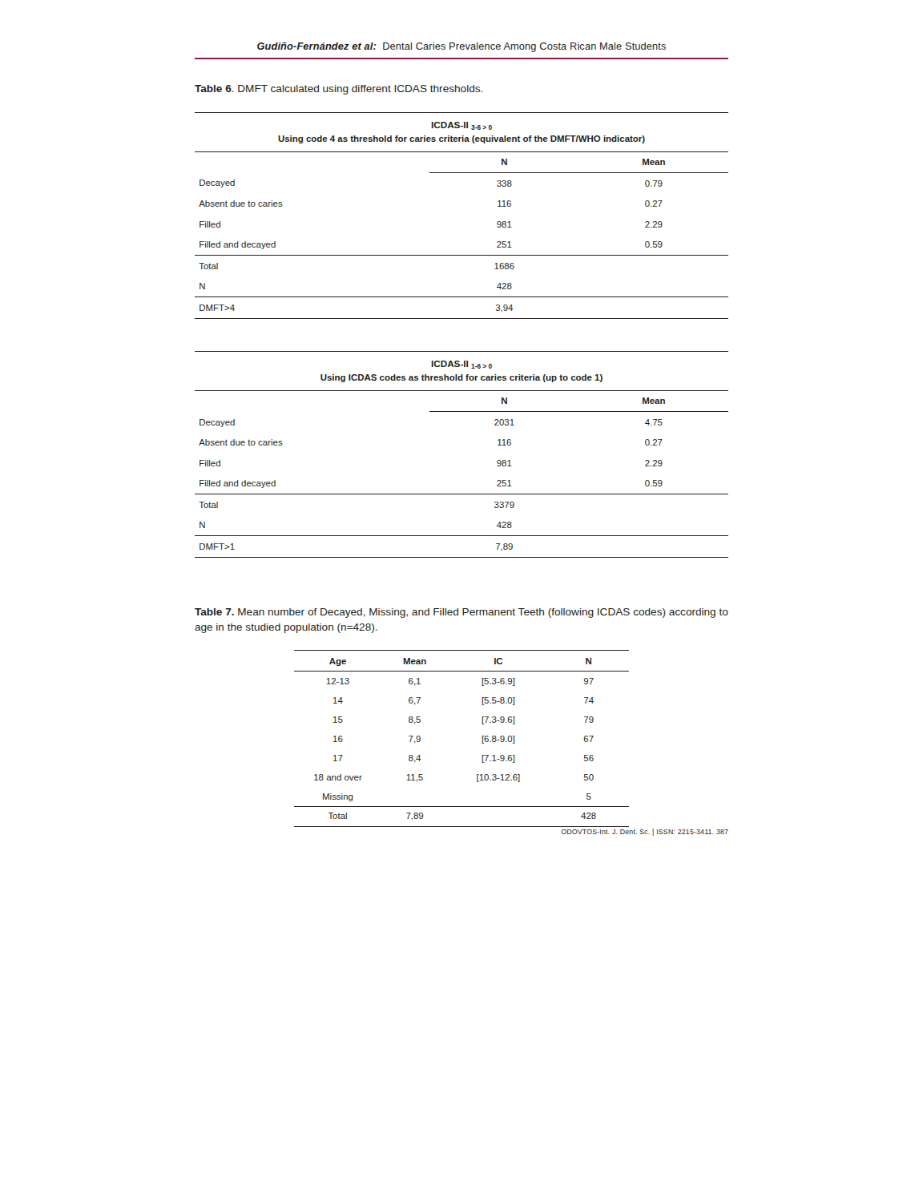Gudiño-Fernández et al: Dental Caries Prevalence Among Costa Rican Male Students
Table 6. DMFT calculated using different ICDAS thresholds.
| ICDAS-II 3-6 > 0 |
| Using code 4 as threshold for caries criteria (equivalent of the DMFT/WHO indicator) |
| | N | Mean |
| Decayed | 338 | 0.79 |
| Absent due to caries | 116 | 0.27 |
| Filled | 981 | 2.29 |
| Filled and decayed | 251 | 0.59 |
| Total | 1686 | |
| N | 428 | |
| DMFT>4 | 3,94 | |
| ICDAS-II 1-6 > 0 |
| Using ICDAS codes as threshold for caries criteria (up to code 1) |
| | N | Mean |
| Decayed | 2031 | 4.75 |
| Absent due to caries | 116 | 0.27 |
| Filled | 981 | 2.29 |
| Filled and decayed | 251 | 0.59 |
| Total | 3379 | |
| N | 428 | |
| DMFT>1 | 7,89 | |
Table 7. Mean number of Decayed, Missing, and Filled Permanent Teeth (following ICDAS codes) according to age in the studied population (n=428).
| Age | Mean | IC | N |
| --- | --- | --- | --- |
| 12-13 | 6,1 | [5.3-6.9] | 97 |
| 14 | 6,7 | [5.5-8.0] | 74 |
| 15 | 8,5 | [7.3-9.6] | 79 |
| 16 | 7,9 | [6.8-9.0] | 67 |
| 17 | 8,4 | [7.1-9.6] | 56 |
| 18 and over | 11,5 | [10.3-12.6] | 50 |
| Missing | | | 5 |
| Total | 7,89 | | 428 |
ODOVTOS-Int. J. Dent. Sc. | ISSN: 2215-3411. 387